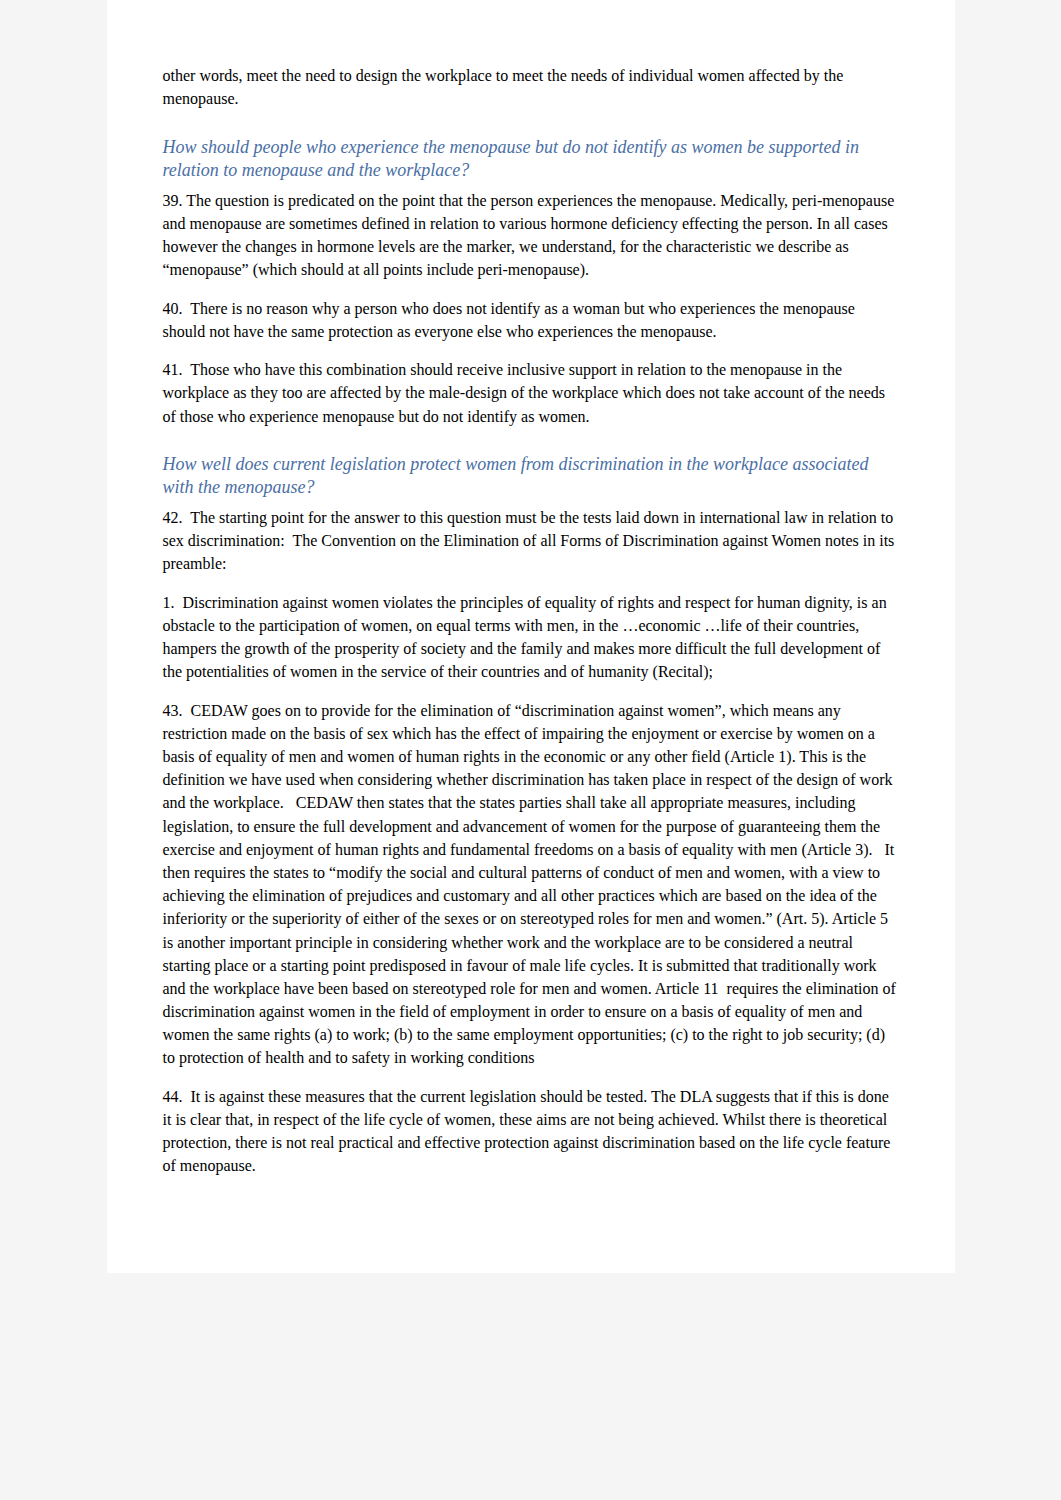other words, meet the need to design the workplace to meet the needs of individual women affected by the menopause.
How should people who experience the menopause but do not identify as women be supported in relation to menopause and the workplace?
39. The question is predicated on the point that the person experiences the menopause. Medically, peri-menopause and menopause are sometimes defined in relation to various hormone deficiency effecting the person. In all cases however the changes in hormone levels are the marker, we understand, for the characteristic we describe as “menopause” (which should at all points include peri-menopause).
40. There is no reason why a person who does not identify as a woman but who experiences the menopause should not have the same protection as everyone else who experiences the menopause.
41. Those who have this combination should receive inclusive support in relation to the menopause in the workplace as they too are affected by the male-design of the workplace which does not take account of the needs of those who experience menopause but do not identify as women.
How well does current legislation protect women from discrimination in the workplace associated with the menopause?
42. The starting point for the answer to this question must be the tests laid down in international law in relation to sex discrimination: The Convention on the Elimination of all Forms of Discrimination against Women notes in its preamble:
1. Discrimination against women violates the principles of equality of rights and respect for human dignity, is an obstacle to the participation of women, on equal terms with men, in the …economic …life of their countries, hampers the growth of the prosperity of society and the family and makes more difficult the full development of the potentialities of women in the service of their countries and of humanity (Recital);
43. CEDAW goes on to provide for the elimination of “discrimination against women”, which means any restriction made on the basis of sex which has the effect of impairing the enjoyment or exercise by women on a basis of equality of men and women of human rights in the economic or any other field (Article 1). This is the definition we have used when considering whether discrimination has taken place in respect of the design of work and the workplace. CEDAW then states that the states parties shall take all appropriate measures, including legislation, to ensure the full development and advancement of women for the purpose of guaranteeing them the exercise and enjoyment of human rights and fundamental freedoms on a basis of equality with men (Article 3). It then requires the states to “modify the social and cultural patterns of conduct of men and women, with a view to achieving the elimination of prejudices and customary and all other practices which are based on the idea of the inferiority or the superiority of either of the sexes or on stereotyped roles for men and women.” (Art. 5). Article 5 is another important principle in considering whether work and the workplace are to be considered a neutral starting place or a starting point predisposed in favour of male life cycles. It is submitted that traditionally work and the workplace have been based on stereotyped role for men and women. Article 11 requires the elimination of discrimination against women in the field of employment in order to ensure on a basis of equality of men and women the same rights (a) to work; (b) to the same employment opportunities; (c) to the right to job security; (d) to protection of health and to safety in working conditions
44. It is against these measures that the current legislation should be tested. The DLA suggests that if this is done it is clear that, in respect of the life cycle of women, these aims are not being achieved. Whilst there is theoretical protection, there is not real practical and effective protection against discrimination based on the life cycle feature of menopause.